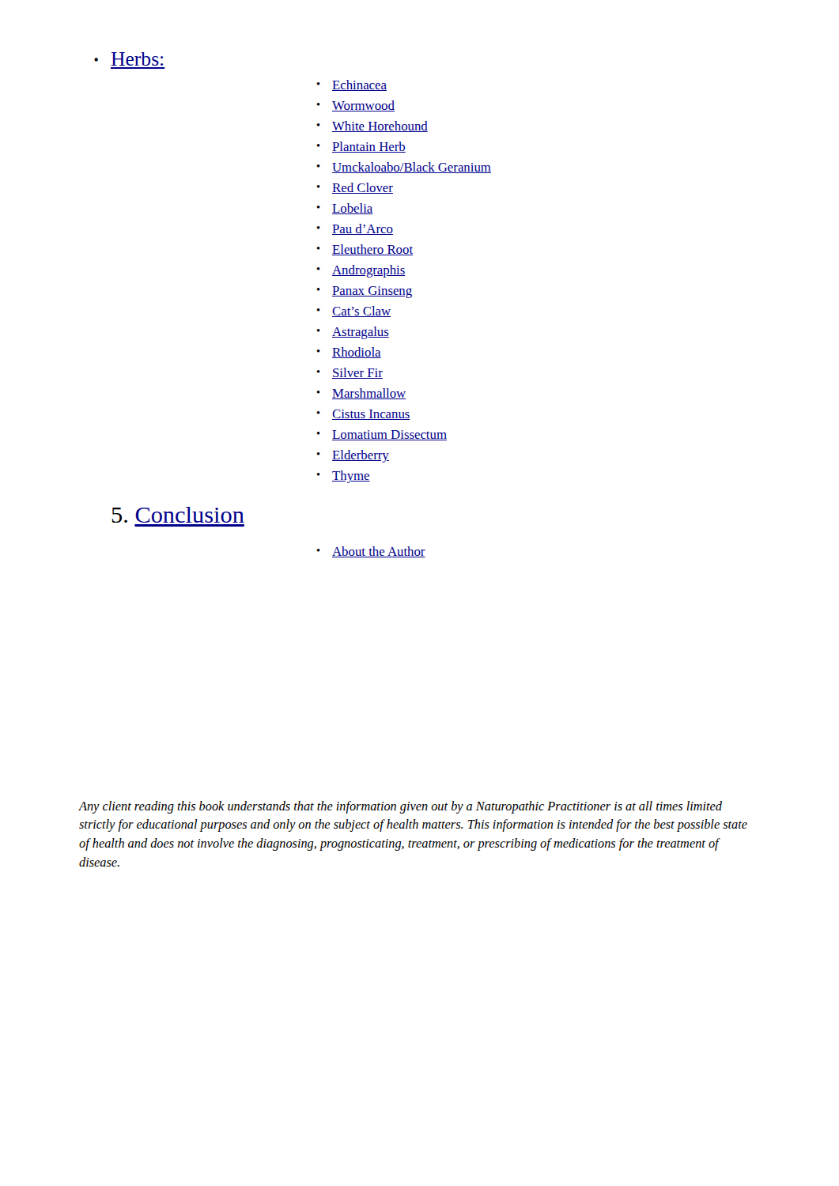Herbs:
Echinacea
Wormwood
White Horehound
Plantain Herb
Umckaloabo/Black Geranium
Red Clover
Lobelia
Pau d’Arco
Eleuthero Root
Andrographis
Panax Ginseng
Cat’s Claw
Astragalus
Rhodiola
Silver Fir
Marshmallow
Cistus Incanus
Lomatium Dissectum
Elderberry
Thyme
5. Conclusion
About the Author
Any client reading this book understands that the information given out by a Naturopathic Practitioner is at all times limited strictly for educational purposes and only on the subject of health matters. This information is intended for the best possible state of health and does not involve the diagnosing, prognosticating, treatment, or prescribing of medications for the treatment of disease.